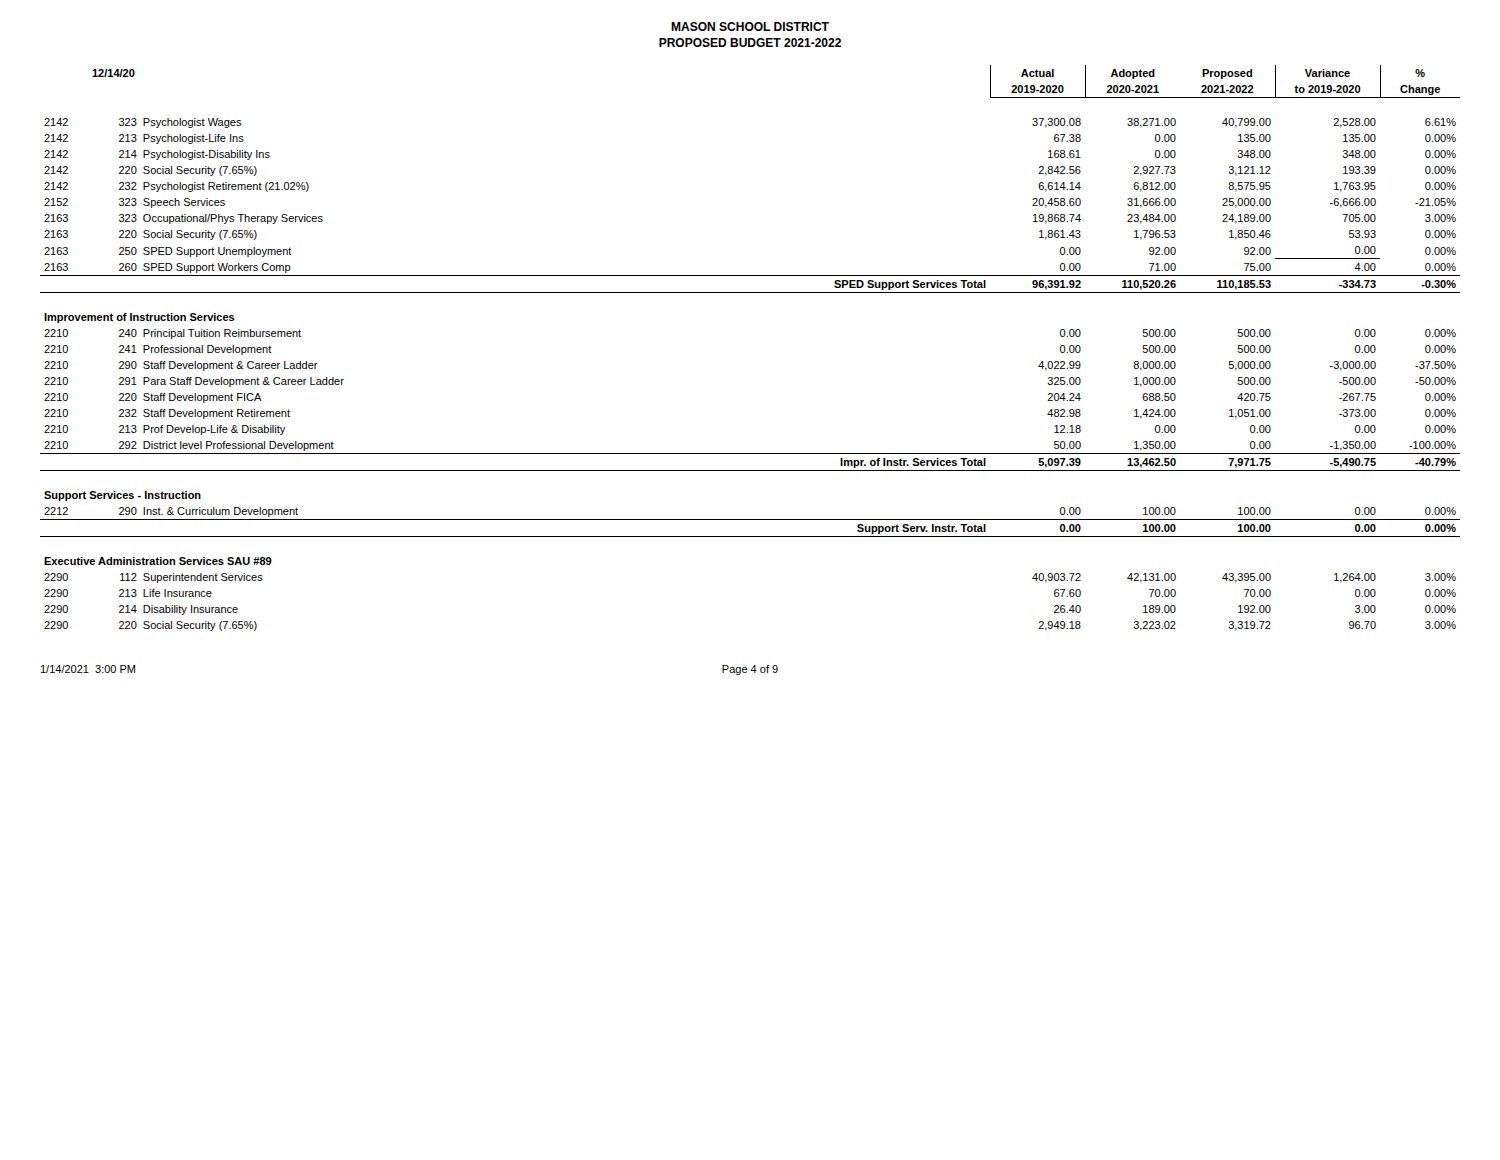MASON SCHOOL DISTRICT
PROPOSED BUDGET 2021-2022
| | 12/14/20 | | Actual | Adopted | Proposed | Variance | % |
| | | | 2019-2020 | 2020-2021 | 2021-2022 | to 2019-2020 | Change |
| 2142 | 323 | Psychologist Wages | 37,300.08 | 38,271.00 | 40,799.00 | 2,528.00 | 6.61% |
| 2142 | 213 | Psychologist-Life Ins | 67.38 | 0.00 | 135.00 | 135.00 | 0.00% |
| 2142 | 214 | Psychologist-Disability Ins | 168.61 | 0.00 | 348.00 | 348.00 | 0.00% |
| 2142 | 220 | Social Security (7.65%) | 2,842.56 | 2,927.73 | 3,121.12 | 193.39 | 0.00% |
| 2142 | 232 | Psychologist Retirement (21.02%) | 6,614.14 | 6,812.00 | 8,575.95 | 1,763.95 | 0.00% |
| 2152 | 323 | Speech Services | 20,458.60 | 31,666.00 | 25,000.00 | -6,666.00 | -21.05% |
| 2163 | 323 | Occupational/Phys Therapy Services | 19,868.74 | 23,484.00 | 24,189.00 | 705.00 | 3.00% |
| 2163 | 220 | Social Security (7.65%) | 1,861.43 | 1,796.53 | 1,850.46 | 53.93 | 0.00% |
| 2163 | 250 | SPED Support Unemployment | 0.00 | 92.00 | 92.00 | 0.00 | 0.00% |
| 2163 | 260 | SPED Support Workers Comp | 0.00 | 71.00 | 75.00 | 4.00 | 0.00% |
| | | SPED Support Services Total | 96,391.92 | 110,520.26 | 110,185.53 | -334.73 | -0.30% |
| Improvement of Instruction Services | | | | | |
| 2210 | 240 | Principal Tuition Reimbursement | 0.00 | 500.00 | 500.00 | 0.00 | 0.00% |
| 2210 | 241 | Professional Development | 0.00 | 500.00 | 500.00 | 0.00 | 0.00% |
| 2210 | 290 | Staff Development & Career Ladder | 4,022.99 | 8,000.00 | 5,000.00 | -3,000.00 | -37.50% |
| 2210 | 291 | Para Staff Development & Career Ladder | 325.00 | 1,000.00 | 500.00 | -500.00 | -50.00% |
| 2210 | 220 | Staff Development FICA | 204.24 | 688.50 | 420.75 | -267.75 | 0.00% |
| 2210 | 232 | Staff Development Retirement | 482.98 | 1,424.00 | 1,051.00 | -373.00 | 0.00% |
| 2210 | 213 | Prof Develop-Life & Disability | 12.18 | 0.00 | 0.00 | 0.00 | 0.00% |
| 2210 | 292 | District level Professional Development | 50.00 | 1,350.00 | 0.00 | -1,350.00 | -100.00% |
| | | Impr. of Instr. Services Total | 5,097.39 | 13,462.50 | 7,971.75 | -5,490.75 | -40.79% |
| Support Services - Instruction | | | | | |
| 2212 | 290 | Inst. & Curriculum Development | 0.00 | 100.00 | 100.00 | 0.00 | 0.00% |
| | | Support Serv. Instr. Total | 0.00 | 100.00 | 100.00 | 0.00 | 0.00% |
| Executive Administration Services SAU #89 | | | | | |
| 2290 | 112 | Superintendent Services | 40,903.72 | 42,131.00 | 43,395.00 | 1,264.00 | 3.00% |
| 2290 | 213 | Life Insurance | 67.60 | 70.00 | 70.00 | 0.00 | 0.00% |
| 2290 | 214 | Disability Insurance | 26.40 | 189.00 | 192.00 | 3.00 | 0.00% |
| 2290 | 220 | Social Security (7.65%) | 2,949.18 | 3,223.02 | 3,319.72 | 96.70 | 3.00% |
1/14/2021 3:00 PM
Page 4 of 9